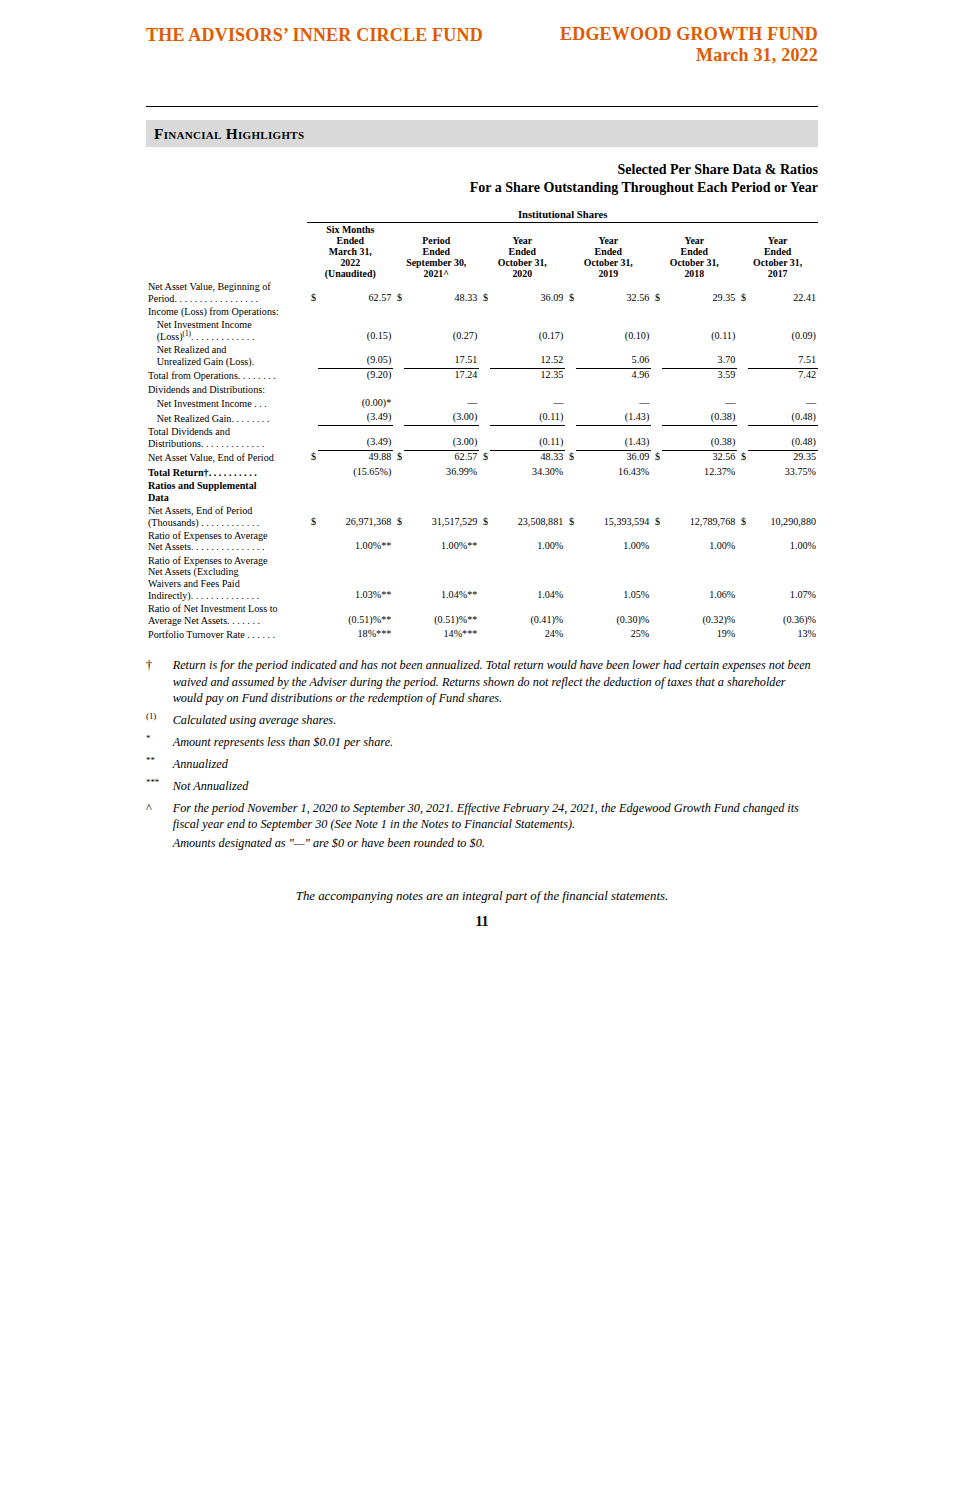The Advisors’ Inner Circle Fund
Edgewood Growth Fund
March 31, 2022
Financial Highlights
Selected Per Share Data & Ratios
For a Share Outstanding Throughout Each Period or Year
| | Institutional Shares |
| | Six Months Ended March 31, 2022 (Unaudited) | Period Ended September 30, 2021^ | Year Ended October 31, 2020 | Year Ended October 31, 2019 | Year Ended October 31, 2018 | Year Ended October 31, 2017 |
| Net Asset Value, Beginning of Period . . . . . . . . . . . . . . . . . | $ | 62.57 | $ | 48.33 | $ | 36.09 | $ | 32.56 | $ | 29.35 | $ | 22.41 |
| Income (Loss) from Operations: | |
| Net Investment Income (Loss) (1) . . . . . . . . . . . . . | | (0.15) | | (0.27) | | (0.17) | | (0.10) | | (0.11) | | (0.09) |
| Net Realized and Unrealized Gain (Loss). | | (9.05) | | 17.51 | | 12.52 | | 5.06 | | 3.70 | | 7.51 |
| Total from Operations . . . . . . . . | | (9.20) | | 17.24 | | 12.35 | | 4.96 | | 3.59 | | 7.42 |
| Dividends and Distributions: | |
| Net Investment Income . . . | | (0.00)* | | — | | — | | — | | — | | — |
| Net Realized Gain . . . . . . . . | | (3.49) | | (3.00) | | (0.11) | | (1.43) | | (0.38) | | (0.48) |
| Total Dividends and Distributions . . . . . . . . . . . . . | | (3.49) | | (3.00) | | (0.11) | | (1.43) | | (0.38) | | (0.48) |
| Net Asset Value, End of Period | $ | 49.88 | $ | 62.57 | $ | 48.33 | $ | 36.09 | $ | 32.56 | $ | 29.35 |
| Total Return† . . . . . . . . . . | | (15.65%) | | 36.99% | | 34.30% | | 16.43% | | 12.37% | | 33.75% |
| Ratios and Supplemental Data | |
| Net Assets, End of Period (Thousands) . . . . . . . . . . . . | $ | 26,971,368 | $ | 31,517,529 | $ | 23,508,881 | $ | 15,393,594 | $ | 12,789,768 | $ | 10,290,880 |
| Ratio of Expenses to Average Net Assets . . . . . . . . . . . . . . . | | 1.00%** | | 1.00%** | | 1.00% | | 1.00% | | 1.00% | | 1.00% |
| Ratio of Expenses to Average Net Assets (Excluding Waivers and Fees Paid Indirectly) . . . . . . . . . . . . . . | | 1.03%** | | 1.04%** | | 1.04% | | 1.05% | | 1.06% | | 1.07% |
| Ratio of Net Investment Loss to Average Net Assets . . . . . . . | | (0.51)%** | | (0.51)%** | | (0.41)% | | (0.30)% | | (0.32)% | | (0.36)% |
| Portfolio Turnover Rate . . . . . . | | 18%*** | | 14%*** | | 24% | | 25% | | 19% | | 13% |
†
Return is for the period indicated and has not been annualized. Total return would have been lower had certain expenses not been waived and assumed by the Adviser during the period. Returns shown do not reflect the deduction of taxes that a shareholder would pay on Fund distributions or the redemption of Fund shares.
(1)
Calculated using average shares.
*
Amount represents less than $0.01 per share.
**
Annualized
***
Not Annualized
^
For the period November 1, 2020 to September 30, 2021. Effective February 24, 2021, the Edgewood Growth Fund changed its fiscal year end to September 30 (See Note 1 in the Notes to Financial Statements).
Amounts designated as "—" are $0 or have been rounded to $0.
The accompanying notes are an integral part of the financial statements.
11